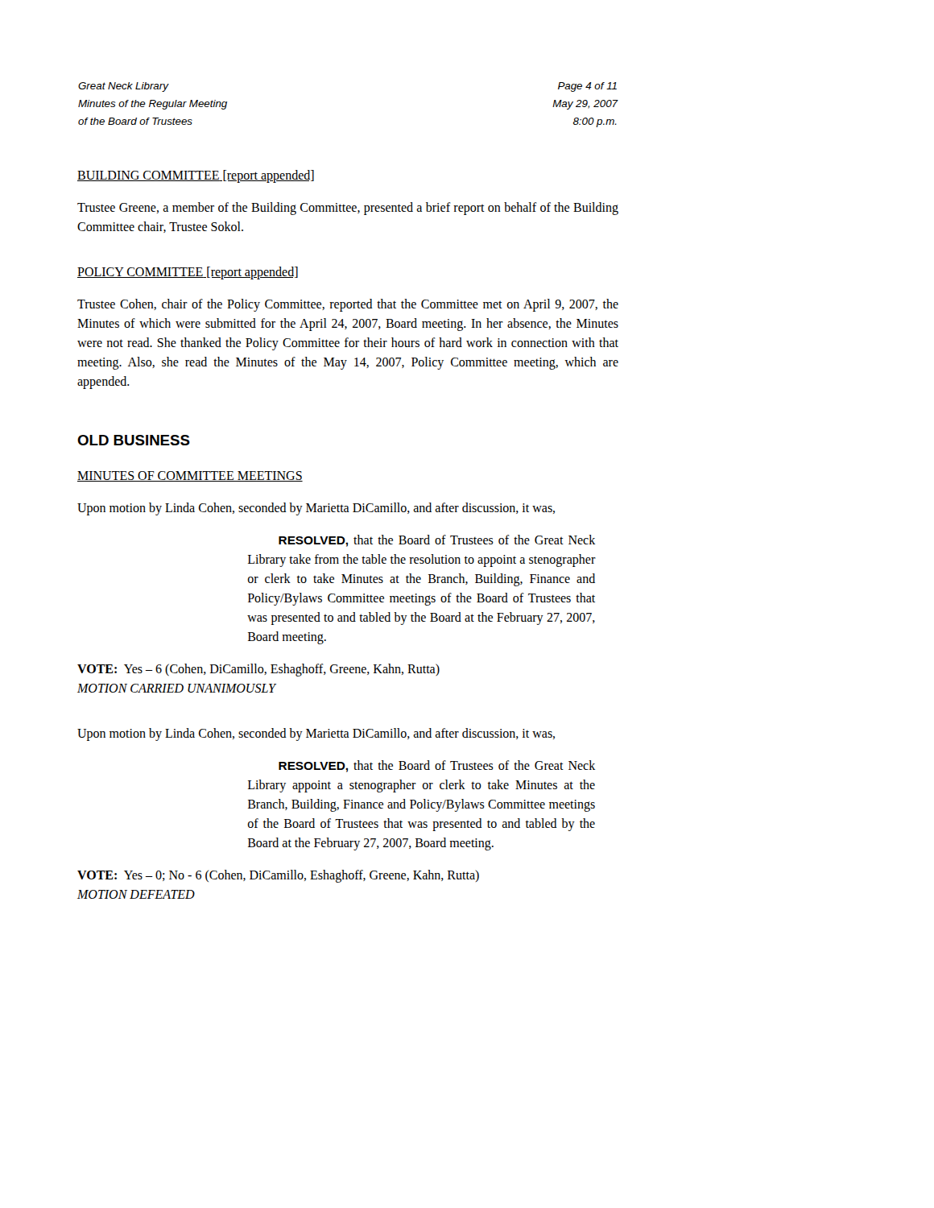| Great Neck Library | Page 4 of 11 |
| Minutes of the Regular Meeting | May 29, 2007 |
| of the Board of Trustees | 8:00 p.m. |
BUILDING COMMITTEE [report appended]
Trustee Greene, a member of the Building Committee, presented a brief report on behalf of the Building Committee chair, Trustee Sokol.
POLICY COMMITTEE [report appended]
Trustee Cohen, chair of the Policy Committee, reported that the Committee met on April 9, 2007, the Minutes of which were submitted for the April 24, 2007, Board meeting. In her absence, the Minutes were not read. She thanked the Policy Committee for their hours of hard work in connection with that meeting. Also, she read the Minutes of the May 14, 2007, Policy Committee meeting, which are appended.
OLD BUSINESS
MINUTES OF COMMITTEE MEETINGS
Upon motion by Linda Cohen, seconded by Marietta DiCamillo, and after discussion, it was,
RESOLVED, that the Board of Trustees of the Great Neck Library take from the table the resolution to appoint a stenographer or clerk to take Minutes at the Branch, Building, Finance and Policy/Bylaws Committee meetings of the Board of Trustees that was presented to and tabled by the Board at the February 27, 2007, Board meeting.
VOTE: Yes – 6 (Cohen, DiCamillo, Eshaghoff, Greene, Kahn, Rutta)
MOTION CARRIED UNANIMOUSLY
Upon motion by Linda Cohen, seconded by Marietta DiCamillo, and after discussion, it was,
RESOLVED, that the Board of Trustees of the Great Neck Library appoint a stenographer or clerk to take Minutes at the Branch, Building, Finance and Policy/Bylaws Committee meetings of the Board of Trustees that was presented to and tabled by the Board at the February 27, 2007, Board meeting.
VOTE: Yes – 0; No - 6 (Cohen, DiCamillo, Eshaghoff, Greene, Kahn, Rutta)
MOTION DEFEATED